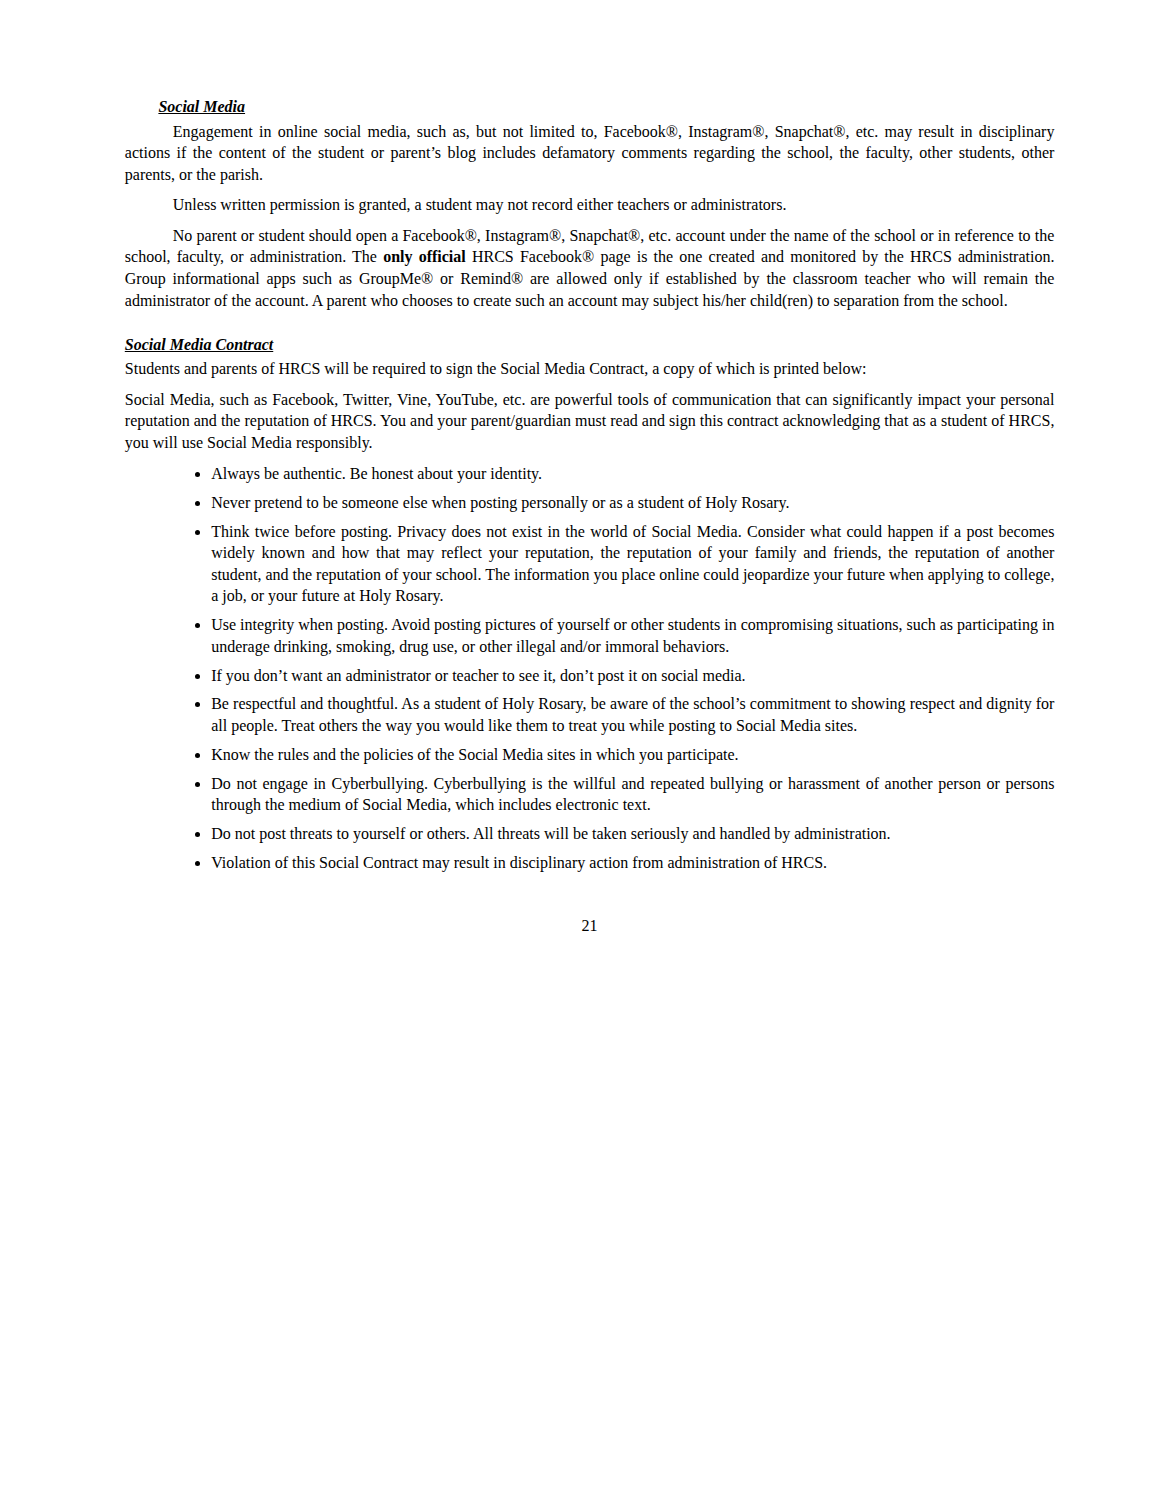Social Media
Engagement in online social media, such as, but not limited to, Facebook®, Instagram®, Snapchat®, etc. may result in disciplinary actions if the content of the student or parent’s blog includes defamatory comments regarding the school, the faculty, other students, other parents, or the parish.
Unless written permission is granted, a student may not record either teachers or administrators.
No parent or student should open a Facebook®, Instagram®, Snapchat®, etc. account under the name of the school or in reference to the school, faculty, or administration. The only official HRCS Facebook® page is the one created and monitored by the HRCS administration. Group informational apps such as GroupMe® or Remind® are allowed only if established by the classroom teacher who will remain the administrator of the account. A parent who chooses to create such an account may subject his/her child(ren) to separation from the school.
Social Media Contract
Students and parents of HRCS will be required to sign the Social Media Contract, a copy of which is printed below:
Social Media, such as Facebook, Twitter, Vine, YouTube, etc. are powerful tools of communication that can significantly impact your personal reputation and the reputation of HRCS. You and your parent/guardian must read and sign this contract acknowledging that as a student of HRCS, you will use Social Media responsibly.
Always be authentic. Be honest about your identity.
Never pretend to be someone else when posting personally or as a student of Holy Rosary.
Think twice before posting. Privacy does not exist in the world of Social Media. Consider what could happen if a post becomes widely known and how that may reflect your reputation, the reputation of your family and friends, the reputation of another student, and the reputation of your school. The information you place online could jeopardize your future when applying to college, a job, or your future at Holy Rosary.
Use integrity when posting. Avoid posting pictures of yourself or other students in compromising situations, such as participating in underage drinking, smoking, drug use, or other illegal and/or immoral behaviors.
If you don’t want an administrator or teacher to see it, don’t post it on social media.
Be respectful and thoughtful. As a student of Holy Rosary, be aware of the school’s commitment to showing respect and dignity for all people. Treat others the way you would like them to treat you while posting to Social Media sites.
Know the rules and the policies of the Social Media sites in which you participate.
Do not engage in Cyberbullying. Cyberbullying is the willful and repeated bullying or harassment of another person or persons through the medium of Social Media, which includes electronic text.
Do not post threats to yourself or others. All threats will be taken seriously and handled by administration.
Violation of this Social Contract may result in disciplinary action from administration of HRCS.
21